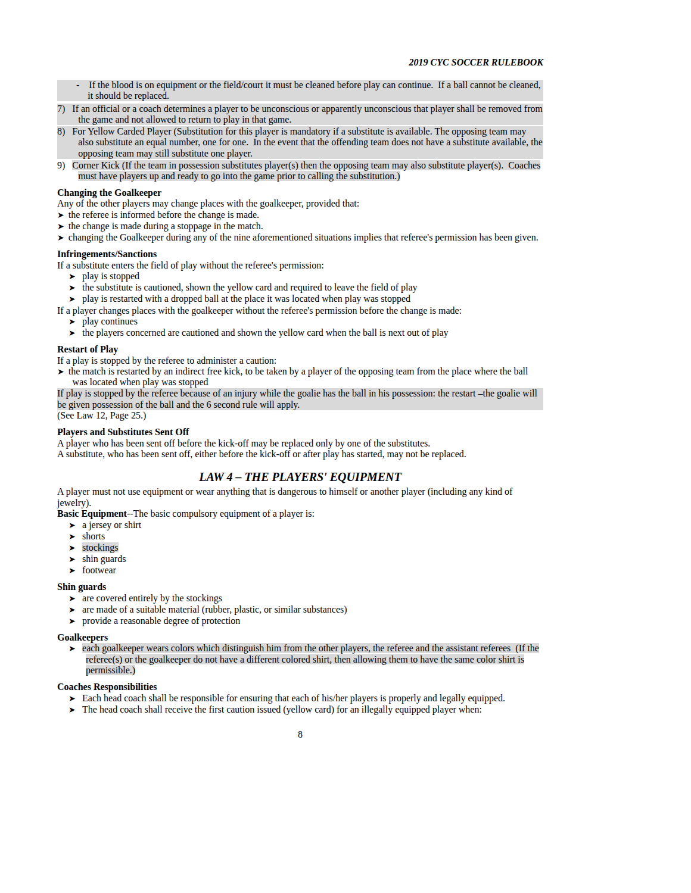2019 CYC SOCCER RULEBOOK
- If the blood is on equipment or the field/court it must be cleaned before play can continue. If a ball cannot be cleaned, it should be replaced.
7) If an official or a coach determines a player to be unconscious or apparently unconscious that player shall be removed from the game and not allowed to return to play in that game.
8) For Yellow Carded Player (Substitution for this player is mandatory if a substitute is available. The opposing team may also substitute an equal number, one for one. In the event that the offending team does not have a substitute available, the opposing team may still substitute one player.
9) Corner Kick (If the team in possession substitutes player(s) then the opposing team may also substitute player(s). Coaches must have players up and ready to go into the game prior to calling the substitution.)
Changing the Goalkeeper
Any of the other players may change places with the goalkeeper, provided that:
the referee is informed before the change is made.
the change is made during a stoppage in the match.
changing the Goalkeeper during any of the nine aforementioned situations implies that referee's permission has been given.
Infringements/Sanctions
If a substitute enters the field of play without the referee's permission:
play is stopped
the substitute is cautioned, shown the yellow card and required to leave the field of play
play is restarted with a dropped ball at the place it was located when play was stopped
If a player changes places with the goalkeeper without the referee's permission before the change is made:
play continues
the players concerned are cautioned and shown the yellow card when the ball is next out of play
Restart of Play
If a play is stopped by the referee to administer a caution:
the match is restarted by an indirect free kick, to be taken by a player of the opposing team from the place where the ball was located when play was stopped
If play is stopped by the referee because of an injury while the goalie has the ball in his possession: the restart –the goalie will be given possession of the ball and the 6 second rule will apply.
(See Law 12, Page 25.)
Players and Substitutes Sent Off
A player who has been sent off before the kick-off may be replaced only by one of the substitutes.
A substitute, who has been sent off, either before the kick-off or after play has started, may not be replaced.
LAW 4 – THE PLAYERS' EQUIPMENT
A player must not use equipment or wear anything that is dangerous to himself or another player (including any kind of jewelry).
Basic Equipment--The basic compulsory equipment of a player is:
a jersey or shirt
shorts
stockings
shin guards
footwear
Shin guards
are covered entirely by the stockings
are made of a suitable material (rubber, plastic, or similar substances)
provide a reasonable degree of protection
Goalkeepers
each goalkeeper wears colors which distinguish him from the other players, the referee and the assistant referees (If the referee(s) or the goalkeeper do not have a different colored shirt, then allowing them to have the same color shirt is permissible.)
Coaches Responsibilities
Each head coach shall be responsible for ensuring that each of his/her players is properly and legally equipped.
The head coach shall receive the first caution issued (yellow card) for an illegally equipped player when:
8